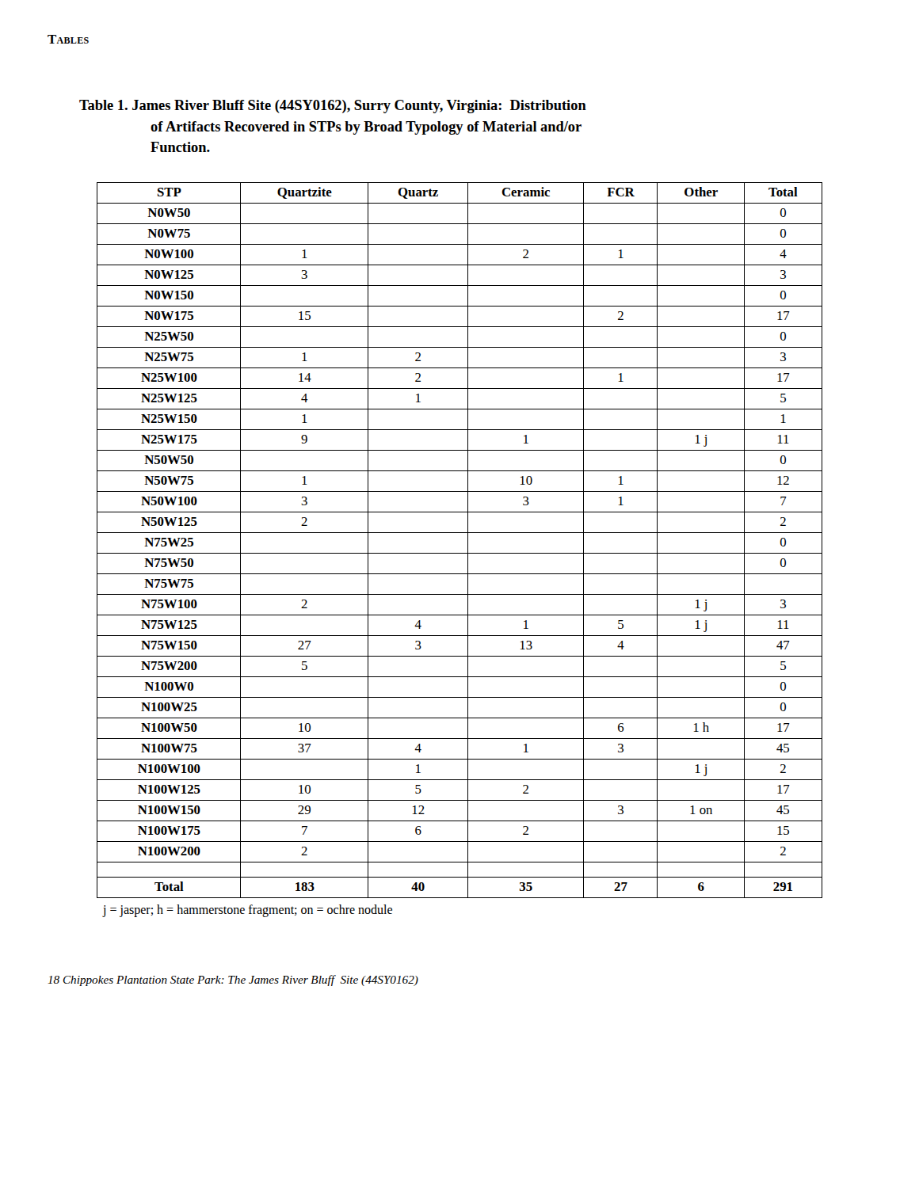Tables
Table 1. James River Bluff Site (44SY0162), Surry County, Virginia: Distribution of Artifacts Recovered in STPs by Broad Typology of Material and/or Function.
| STP | Quartzite | Quartz | Ceramic | FCR | Other | Total |
| --- | --- | --- | --- | --- | --- | --- |
| N0W50 | | | | | | 0 |
| N0W75 | | | | | | 0 |
| N0W100 | 1 | | 2 | 1 | | 4 |
| N0W125 | 3 | | | | | 3 |
| N0W150 | | | | | | 0 |
| N0W175 | 15 | | | 2 | | 17 |
| N25W50 | | | | | | 0 |
| N25W75 | 1 | 2 | | | | 3 |
| N25W100 | 14 | 2 | | 1 | | 17 |
| N25W125 | 4 | 1 | | | | 5 |
| N25W150 | 1 | | | | | 1 |
| N25W175 | 9 | | 1 | | 1 j | 11 |
| N50W50 | | | | | | 0 |
| N50W75 | 1 | | 10 | 1 | | 12 |
| N50W100 | 3 | | 3 | 1 | | 7 |
| N50W125 | 2 | | | | | 2 |
| N75W25 | | | | | | 0 |
| N75W50 | | | | | | 0 |
| N75W75 | | | | | | |
| N75W100 | 2 | | | | 1 j | 3 |
| N75W125 | | 4 | 1 | 5 | 1 j | 11 |
| N75W150 | 27 | 3 | 13 | 4 | | 47 |
| N75W200 | 5 | | | | | 5 |
| N100W0 | | | | | | 0 |
| N100W25 | | | | | | 0 |
| N100W50 | 10 | | | 6 | 1 h | 17 |
| N100W75 | 37 | 4 | 1 | 3 | | 45 |
| N100W100 | | 1 | | | 1 j | 2 |
| N100W125 | 10 | 5 | 2 | | | 17 |
| N100W150 | 29 | 12 | | 3 | 1 on | 45 |
| N100W175 | 7 | 6 | 2 | | | 15 |
| N100W200 | 2 | | | | | 2 |
| Total | 183 | 40 | 35 | 27 | 6 | 291 |
j = jasper; h = hammerstone fragment; on = ochre nodule
18 Chippokes Plantation State Park: The James River Bluff Site (44SY0162)